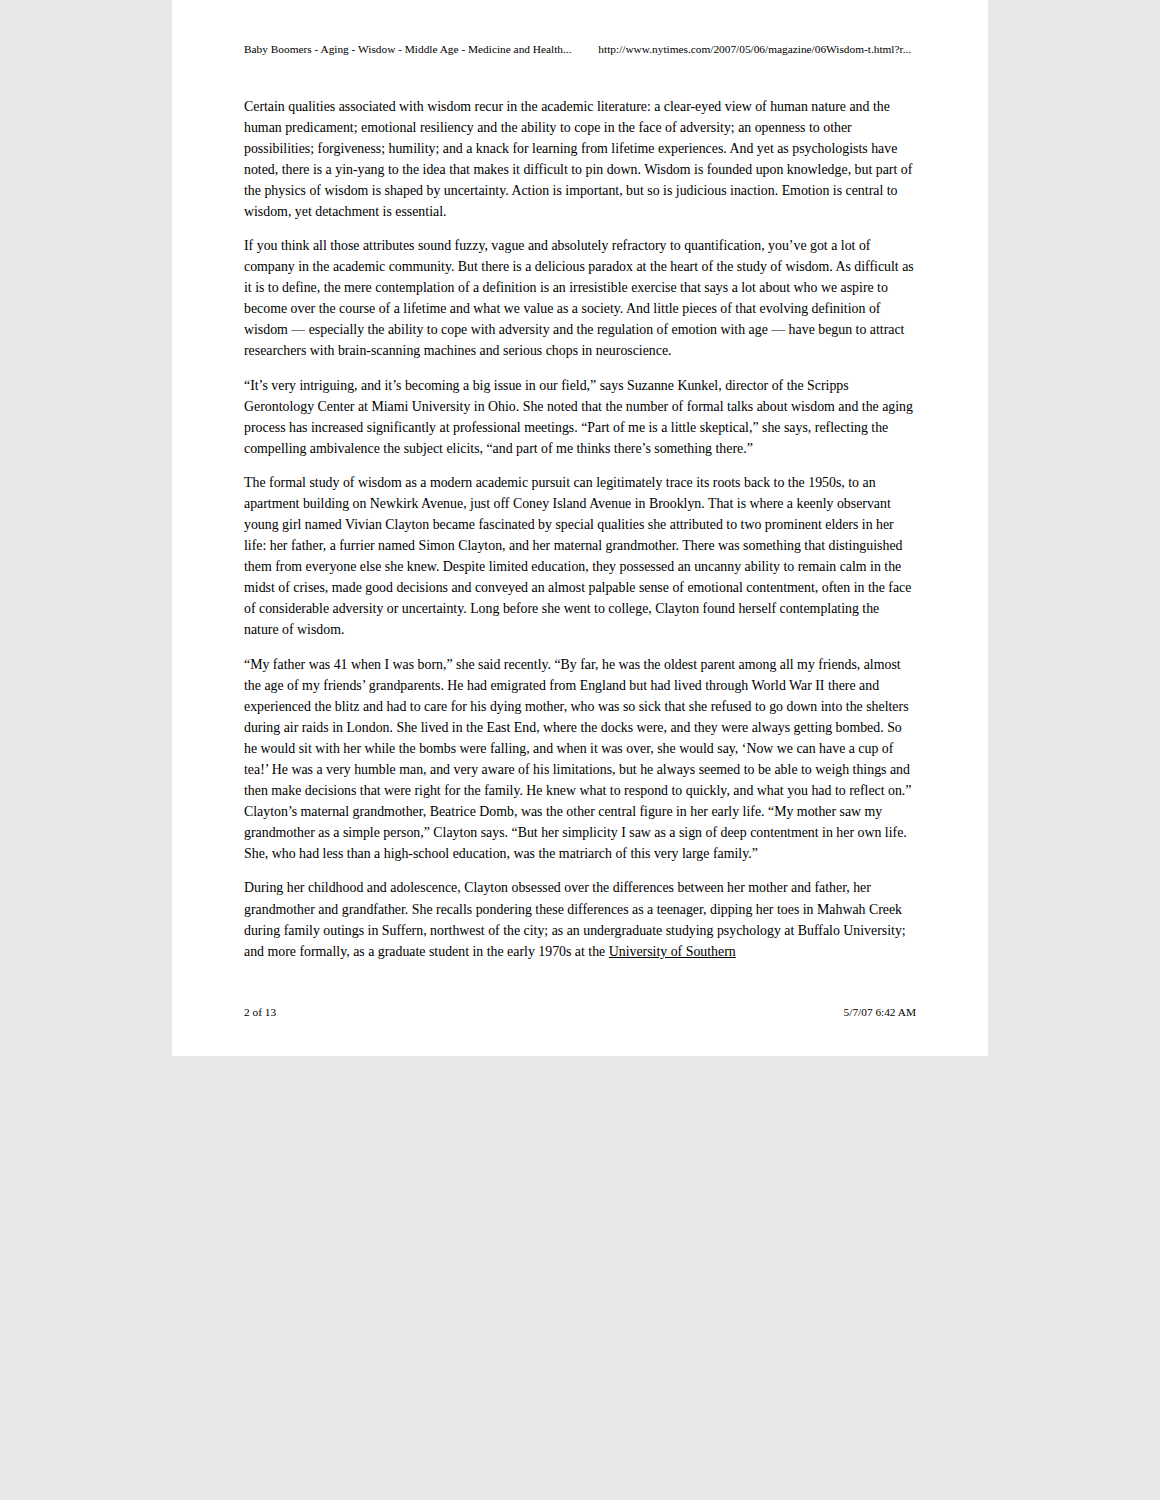Baby Boomers - Aging - Wisdow - Middle Age - Medicine and Health... http://www.nytimes.com/2007/05/06/magazine/06Wisdom-t.html?r...
Certain qualities associated with wisdom recur in the academic literature: a clear-eyed view of human nature and the human predicament; emotional resiliency and the ability to cope in the face of adversity; an openness to other possibilities; forgiveness; humility; and a knack for learning from lifetime experiences. And yet as psychologists have noted, there is a yin-yang to the idea that makes it difficult to pin down. Wisdom is founded upon knowledge, but part of the physics of wisdom is shaped by uncertainty. Action is important, but so is judicious inaction. Emotion is central to wisdom, yet detachment is essential.
If you think all those attributes sound fuzzy, vague and absolutely refractory to quantification, you’ve got a lot of company in the academic community. But there is a delicious paradox at the heart of the study of wisdom. As difficult as it is to define, the mere contemplation of a definition is an irresistible exercise that says a lot about who we aspire to become over the course of a lifetime and what we value as a society. And little pieces of that evolving definition of wisdom — especially the ability to cope with adversity and the regulation of emotion with age — have begun to attract researchers with brain-scanning machines and serious chops in neuroscience.
“It’s very intriguing, and it’s becoming a big issue in our field,” says Suzanne Kunkel, director of the Scripps Gerontology Center at Miami University in Ohio. She noted that the number of formal talks about wisdom and the aging process has increased significantly at professional meetings. “Part of me is a little skeptical,” she says, reflecting the compelling ambivalence the subject elicits, “and part of me thinks there’s something there.”
The formal study of wisdom as a modern academic pursuit can legitimately trace its roots back to the 1950s, to an apartment building on Newkirk Avenue, just off Coney Island Avenue in Brooklyn. That is where a keenly observant young girl named Vivian Clayton became fascinated by special qualities she attributed to two prominent elders in her life: her father, a furrier named Simon Clayton, and her maternal grandmother. There was something that distinguished them from everyone else she knew. Despite limited education, they possessed an uncanny ability to remain calm in the midst of crises, made good decisions and conveyed an almost palpable sense of emotional contentment, often in the face of considerable adversity or uncertainty. Long before she went to college, Clayton found herself contemplating the nature of wisdom.
“My father was 41 when I was born,” she said recently. “By far, he was the oldest parent among all my friends, almost the age of my friends’ grandparents. He had emigrated from England but had lived through World War II there and experienced the blitz and had to care for his dying mother, who was so sick that she refused to go down into the shelters during air raids in London. She lived in the East End, where the docks were, and they were always getting bombed. So he would sit with her while the bombs were falling, and when it was over, she would say, ‘Now we can have a cup of tea!’ He was a very humble man, and very aware of his limitations, but he always seemed to be able to weigh things and then make decisions that were right for the family. He knew what to respond to quickly, and what you had to reflect on.” Clayton’s maternal grandmother, Beatrice Domb, was the other central figure in her early life. “My mother saw my grandmother as a simple person,” Clayton says. “But her simplicity I saw as a sign of deep contentment in her own life. She, who had less than a high-school education, was the matriarch of this very large family.”
During her childhood and adolescence, Clayton obsessed over the differences between her mother and father, her grandmother and grandfather. She recalls pondering these differences as a teenager, dipping her toes in Mahwah Creek during family outings in Suffern, northwest of the city; as an undergraduate studying psychology at Buffalo University; and more formally, as a graduate student in the early 1970s at the University of Southern
2 of 13 5/7/07 6:42 AM